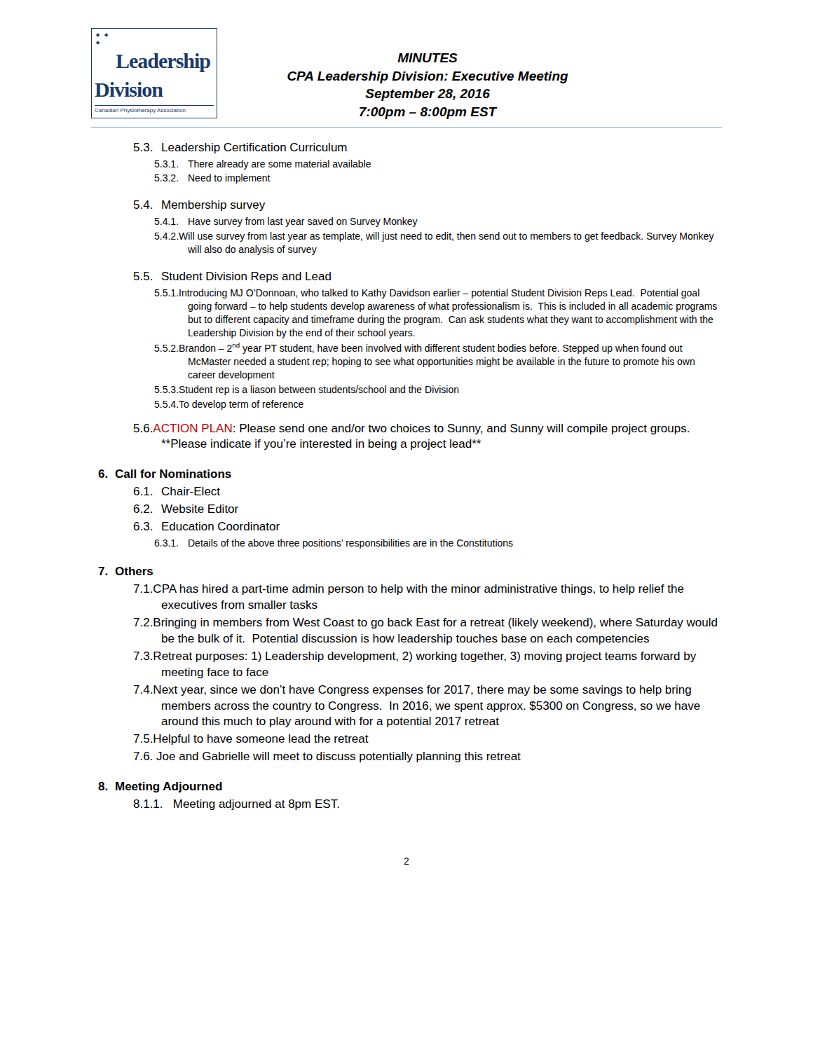✦ ✦
✦
Leadership
Division
Canadian Physiotherapy Association
MINUTES
CPA Leadership Division: Executive Meeting
September 28, 2016
7:00pm – 8:00pm EST
5.3. Leadership Certification Curriculum
5.3.1. There already are some material available
5.3.2. Need to implement
5.4. Membership survey
5.4.1. Have survey from last year saved on Survey Monkey
5.4.2. Will use survey from last year as template, will just need to edit, then send out to members to get feedback. Survey Monkey will also do analysis of survey
5.5. Student Division Reps and Lead
5.5.1. Introducing MJ O’Donnoan, who talked to Kathy Davidson earlier – potential Student Division Reps Lead. Potential goal going forward – to help students develop awareness of what professionalism is. This is included in all academic programs but to different capacity and timeframe during the program. Can ask students what they want to accomplishment with the Leadership Division by the end of their school years.
5.5.2. Brandon – 2nd year PT student, have been involved with different student bodies before. Stepped up when found out McMaster needed a student rep; hoping to see what opportunities might be available in the future to promote his own career development
5.5.3. Student rep is a liason between students/school and the Division
5.5.4. To develop term of reference
5.6. ACTION PLAN: Please send one and/or two choices to Sunny, and Sunny will compile project groups. **Please indicate if you’re interested in being a project lead**
6. Call for Nominations
6.1. Chair-Elect
6.2. Website Editor
6.3. Education Coordinator
6.3.1. Details of the above three positions’ responsibilities are in the Constitutions
7. Others
7.1. CPA has hired a part-time admin person to help with the minor administrative things, to help relief the executives from smaller tasks
7.2. Bringing in members from West Coast to go back East for a retreat (likely weekend), where Saturday would be the bulk of it. Potential discussion is how leadership touches base on each competencies
7.3. Retreat purposes: 1) Leadership development, 2) working together, 3) moving project teams forward by meeting face to face
7.4. Next year, since we don’t have Congress expenses for 2017, there may be some savings to help bring members across the country to Congress. In 2016, we spent approx. $5300 on Congress, so we have around this much to play around with for a potential 2017 retreat
7.5. Helpful to have someone lead the retreat
7.6. Joe and Gabrielle will meet to discuss potentially planning this retreat
8. Meeting Adjourned
8.1.1. Meeting adjourned at 8pm EST.
2